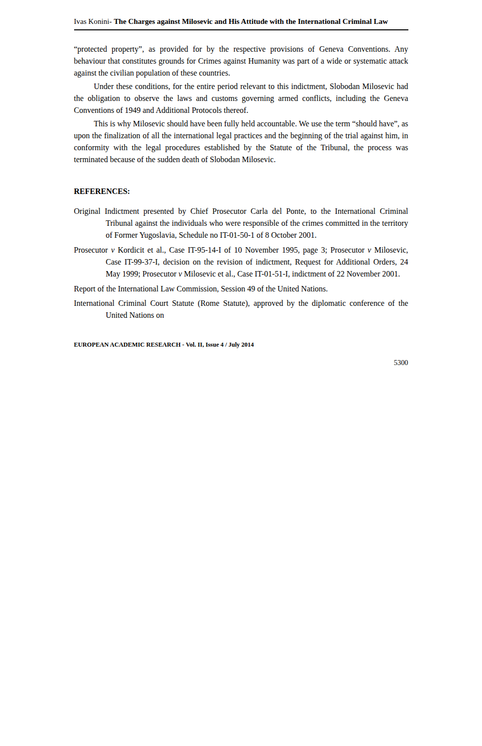Ivas Konini- The Charges against Milosevic and His Attitude with the International Criminal Law
“protected property”, as provided for by the respective provisions of Geneva Conventions. Any behaviour that constitutes grounds for Crimes against Humanity was part of a wide or systematic attack against the civilian population of these countries.
Under these conditions, for the entire period relevant to this indictment, Slobodan Milosevic had the obligation to observe the laws and customs governing armed conflicts, including the Geneva Conventions of 1949 and Additional Protocols thereof.
This is why Milosevic should have been fully held accountable. We use the term “should have”, as upon the finalization of all the international legal practices and the beginning of the trial against him, in conformity with the legal procedures established by the Statute of the Tribunal, the process was terminated because of the sudden death of Slobodan Milosevic.
REFERENCES:
Original Indictment presented by Chief Prosecutor Carla del Ponte, to the International Criminal Tribunal against the individuals who were responsible of the crimes committed in the territory of Former Yugoslavia, Schedule no IT-01-50-1 of 8 October 2001.
Prosecutor v Kordicit et al., Case IT-95-14-I of 10 November 1995, page 3; Prosecutor v Milosevic, Case IT-99-37-I, decision on the revision of indictment, Request for Additional Orders, 24 May 1999; Prosecutor v Milosevic et al., Case IT-01-51-I, indictment of 22 November 2001.
Report of the International Law Commission, Session 49 of the United Nations.
International Criminal Court Statute (Rome Statute), approved by the diplomatic conference of the United Nations on
EUROPEAN ACADEMIC RESEARCH - Vol. II, Issue 4 / July 2014
5300